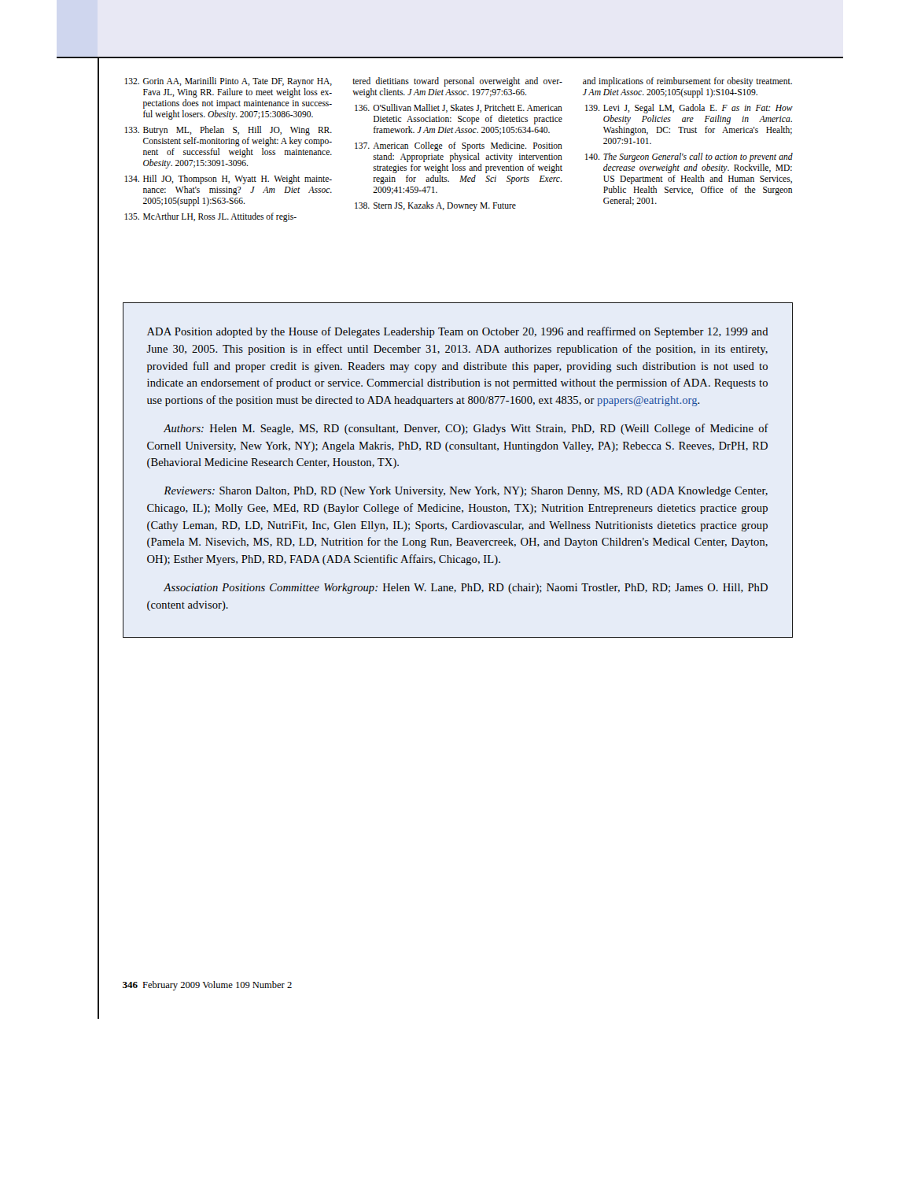132. Gorin AA, Marinilli Pinto A, Tate DF, Raynor HA, Fava JL, Wing RR. Failure to meet weight loss expectations does not impact maintenance in successful weight losers. Obesity. 2007;15:3086-3090.
133. Butryn ML, Phelan S, Hill JO, Wing RR. Consistent self-monitoring of weight: A key component of successful weight loss maintenance. Obesity. 2007;15:3091-3096.
134. Hill JO, Thompson H, Wyatt H. Weight maintenance: What's missing? J Am Diet Assoc. 2005;105(suppl 1):S63-S66.
135. McArthur LH, Ross JL. Attitudes of regis-
tered dietitians toward personal overweight and overweight clients. J Am Diet Assoc. 1977;97:63-66.
136. O'Sullivan Malliet J, Skates J, Pritchett E. American Dietetic Association: Scope of dietetics practice framework. J Am Diet Assoc. 2005;105:634-640.
137. American College of Sports Medicine. Position stand: Appropriate physical activity intervention strategies for weight loss and prevention of weight regain for adults. Med Sci Sports Exerc. 2009;41:459-471.
138. Stern JS, Kazaks A, Downey M. Future
and implications of reimbursement for obesity treatment. J Am Diet Assoc. 2005;105(suppl 1):S104-S109.
139. Levi J, Segal LM, Gadola E. F as in Fat: How Obesity Policies are Failing in America. Washington, DC: Trust for America's Health; 2007:91-101.
140. The Surgeon General's call to action to prevent and decrease overweight and obesity. Rockville, MD: US Department of Health and Human Services, Public Health Service, Office of the Surgeon General; 2001.
ADA Position adopted by the House of Delegates Leadership Team on October 20, 1996 and reaffirmed on September 12, 1999 and June 30, 2005. This position is in effect until December 31, 2013. ADA authorizes republication of the position, in its entirety, provided full and proper credit is given. Readers may copy and distribute this paper, providing such distribution is not used to indicate an endorsement of product or service. Commercial distribution is not permitted without the permission of ADA. Requests to use portions of the position must be directed to ADA headquarters at 800/877-1600, ext 4835, or ppapers@eatright.org.
Authors: Helen M. Seagle, MS, RD (consultant, Denver, CO); Gladys Witt Strain, PhD, RD (Weill College of Medicine of Cornell University, New York, NY); Angela Makris, PhD, RD (consultant, Huntingdon Valley, PA); Rebecca S. Reeves, DrPH, RD (Behavioral Medicine Research Center, Houston, TX).
Reviewers: Sharon Dalton, PhD, RD (New York University, New York, NY); Sharon Denny, MS, RD (ADA Knowledge Center, Chicago, IL); Molly Gee, MEd, RD (Baylor College of Medicine, Houston, TX); Nutrition Entrepreneurs dietetics practice group (Cathy Leman, RD, LD, NutriFit, Inc, Glen Ellyn, IL); Sports, Cardiovascular, and Wellness Nutritionists dietetics practice group (Pamela M. Nisevich, MS, RD, LD, Nutrition for the Long Run, Beavercreek, OH, and Dayton Children's Medical Center, Dayton, OH); Esther Myers, PhD, RD, FADA (ADA Scientific Affairs, Chicago, IL).
Association Positions Committee Workgroup: Helen W. Lane, PhD, RD (chair); Naomi Trostler, PhD, RD; James O. Hill, PhD (content advisor).
346 February 2009 Volume 109 Number 2